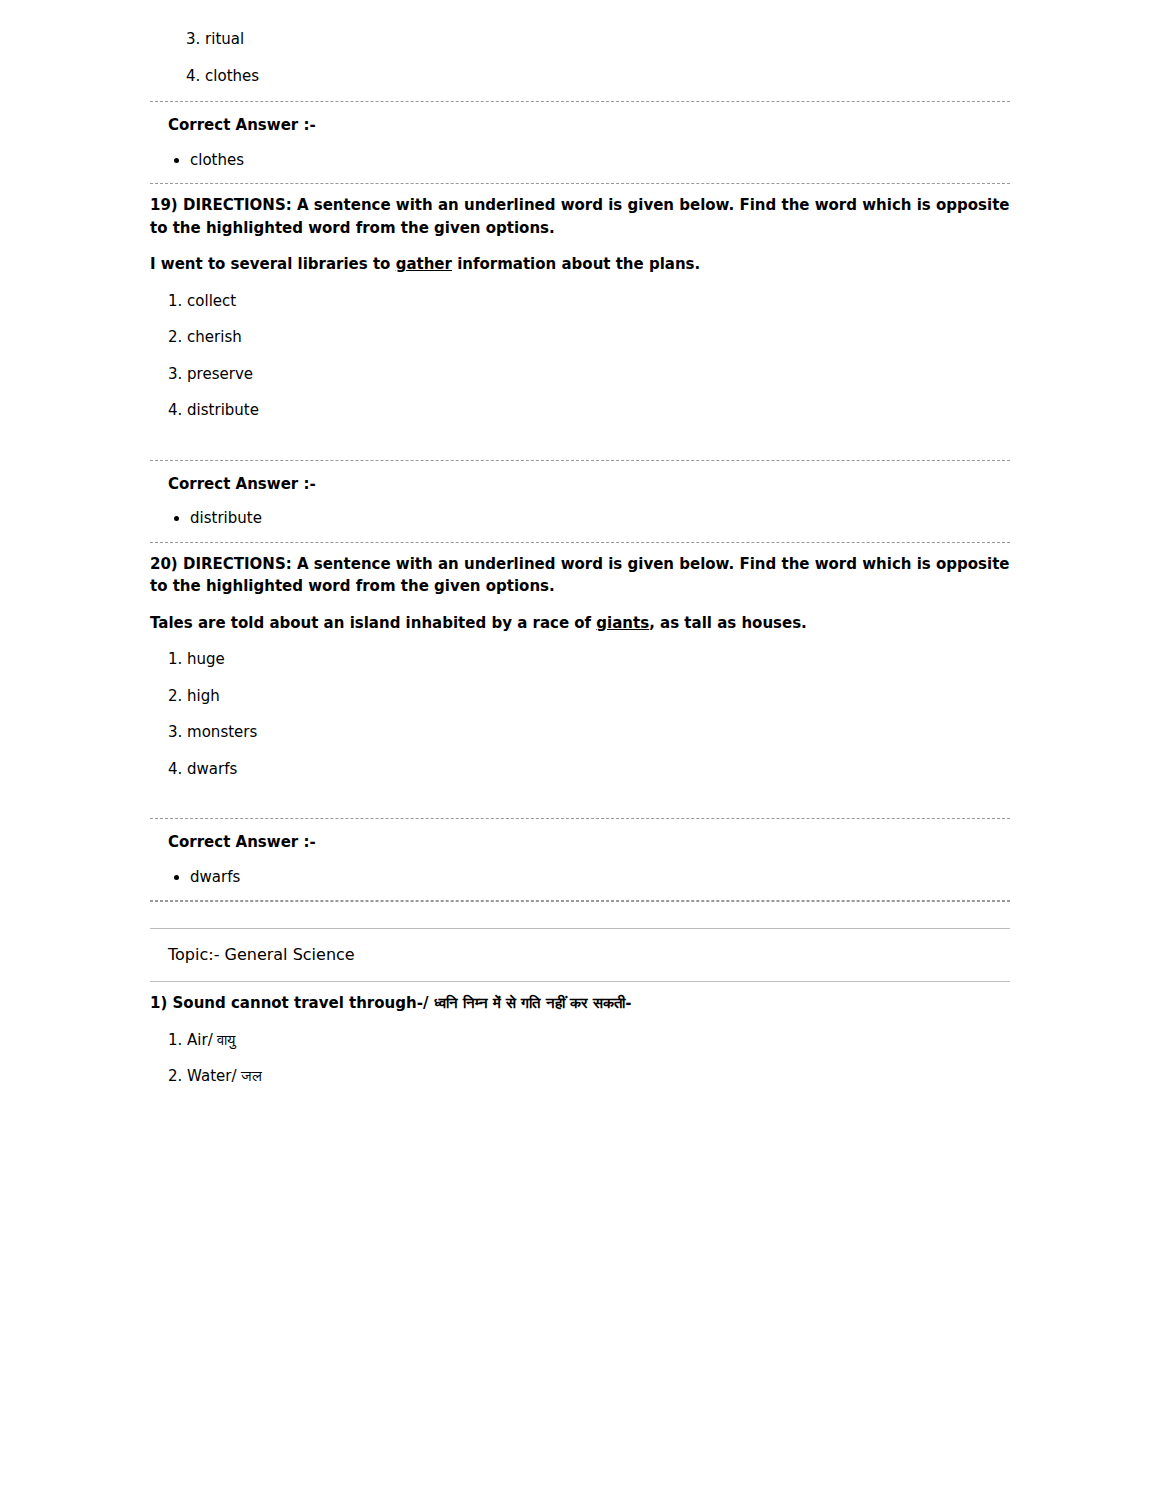3. ritual
4. clothes
Correct Answer :-
clothes
19) DIRECTIONS: A sentence with an underlined word is given below. Find the word which is opposite to the highlighted word from the given options.
I went to several libraries to gather information about the plans.
1. collect
2. cherish
3. preserve
4. distribute
Correct Answer :-
distribute
20) DIRECTIONS: A sentence with an underlined word is given below. Find the word which is opposite to the highlighted word from the given options.
Tales are told about an island inhabited by a race of giants, as tall as houses.
1. huge
2. high
3. monsters
4. dwarfs
Correct Answer :-
dwarfs
Topic:- General Science
1) Sound cannot travel through-/ ध्वनि निम्न में से गति नहीं कर सकती-
1. Air/ वायु
2. Water/ जल